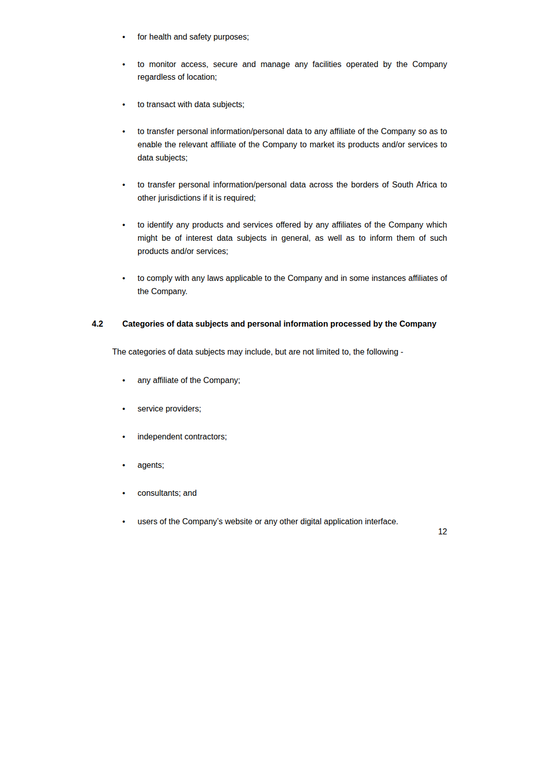for health and safety purposes;
to monitor access, secure and manage any facilities operated by the Company regardless of location;
to transact with data subjects;
to transfer personal information/personal data to any affiliate of the Company so as to enable the relevant affiliate of the Company to market its products and/or services to data subjects;
to transfer personal information/personal data across the borders of South Africa to other jurisdictions if it is required;
to identify any products and services offered by any affiliates of the Company which might be of interest data subjects in general, as well as to inform them of such products and/or services;
to comply with any laws applicable to the Company and in some instances affiliates of the Company.
4.2 Categories of data subjects and personal information processed by the Company
The categories of data subjects may include, but are not limited to, the following -
any affiliate of the Company;
service providers;
independent contractors;
agents;
consultants; and
users of the Company’s website or any other digital application interface.
12